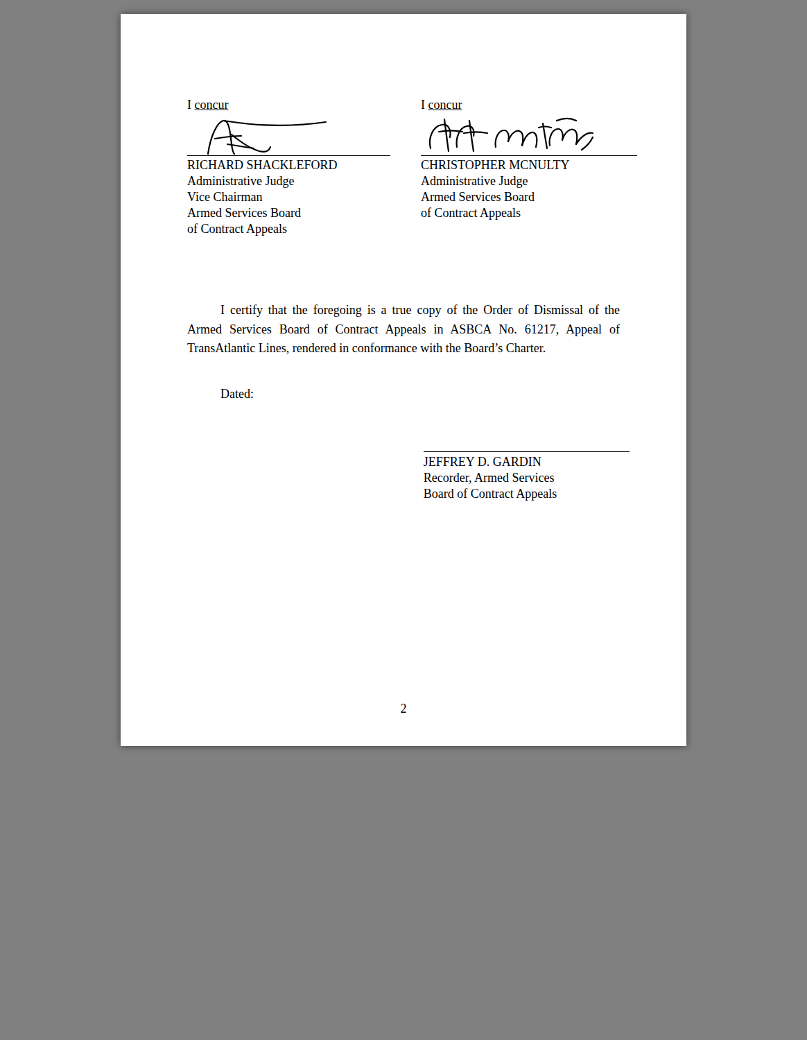I concur
RICHARD SHACKLEFORD
Administrative Judge
Vice Chairman
Armed Services Board
of Contract Appeals
I concur
CHRISTOPHER MCNULTY
Administrative Judge
Armed Services Board
of Contract Appeals
I certify that the foregoing is a true copy of the Order of Dismissal of the Armed Services Board of Contract Appeals in ASBCA No. 61217, Appeal of TransAtlantic Lines, rendered in conformance with the Board’s Charter.
Dated:
JEFFREY D. GARDIN
Recorder, Armed Services
Board of Contract Appeals
2